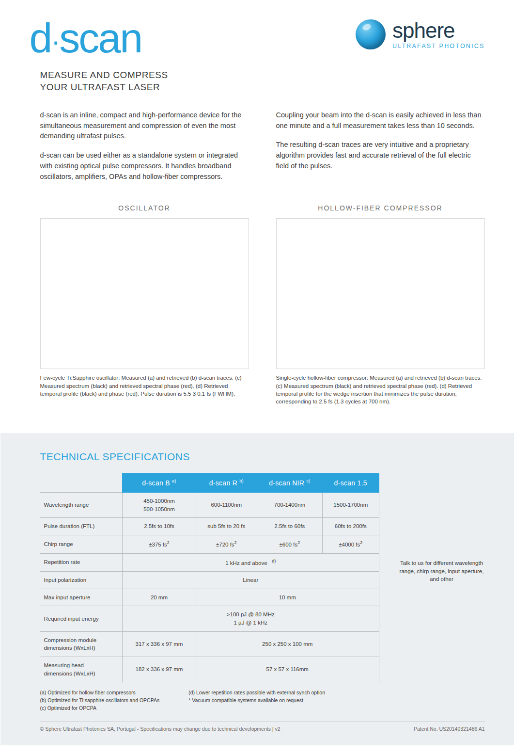d·scan
sphere
ULTRAFAST PHOTONICS
MEASURE AND COMPRESS
YOUR ULTRAFAST LASER
d-scan is an inline, compact and high-performance device for the simultaneous measurement and compression of even the most demanding ultrafast pulses.
d-scan can be used either as a standalone system or integrated with existing optical pulse compressors. It handles broadband oscillators, amplifiers, OPAs and hollow-fiber compressors.
Coupling your beam into the d-scan is easily achieved in less than one minute and a full measurement takes less than 10 seconds.
The resulting d-scan traces are very intuitive and a proprietary algorithm provides fast and accurate retrieval of the full electric field of the pulses.
OSCILLATOR
Few-cycle Ti:Sapphire oscillator: Measured (a) and retrieved (b) d-scan traces. (c) Measured spectrum (black) and retrieved spectral phase (red). (d) Retrieved temporal profile (black) and phase (red). Pulse duration is 5.5 3 0.1 fs (FWHM).
HOLLOW-FIBER COMPRESSOR
Single-cycle hollow-fiber compressor: Measured (a) and retrieved (b) d-scan traces. (c) Measured spectrum (black) and retrieved spectral phase (red). (d) Retrieved temporal profile for the wedge insertion that minimizes the pulse duration, corresponding to 2.5 fs (1.3 cycles at 700 nm).
TECHNICAL SPECIFICATIONS
| | d-scan B a) | d-scan R b) | d-scan NIR c) | d-scan 1.5 |
| --- | --- | --- | --- | --- |
| Wavelength range | 450-1000nm 500-1050nm | 600-1100nm | 700-1400nm | 1500-1700nm |
| Pulse duration (FTL) | 2.5fs to 10fs | sub 5fs to 20 fs | 2.5fs to 60fs | 60fs to 200fs |
| Chirp range | ±375 fs 2 | ±720 fs 2 | ±600 fs 2 | ±4000 fs 2 |
| Repetition rate | 1 kHz and above d) |
| Input polarization | Linear |
| Max input aperture | 20 mm | 10 mm |
| Required input energy | >100 pJ @ 80 MHz 1 µJ @ 1 kHz |
| Compression module dimensions (WxLxH) | 317 x 336 x 97 mm | 250 x 250 x 100 mm |
| Measuring head dimensions (WxLxH) | 182 x 336 x 97 mm | 57 x 57 x 116mm |
Talk to us for different wavelength range, chirp range, input aperture, and other
(a) Optimized for hollow fiber compressors
(b) Optimized for Ti:sapphire oscillators and OPCPAs
(c) Optimized for OPCPA
(d) Lower repetition rates possible with external synch option
* Vacuum compatible systems available on request
© Sphere Ultrafast Photonics SA, Portugal - Specifications may change due to technical developments | v2 Patent No. US20140321486 A1